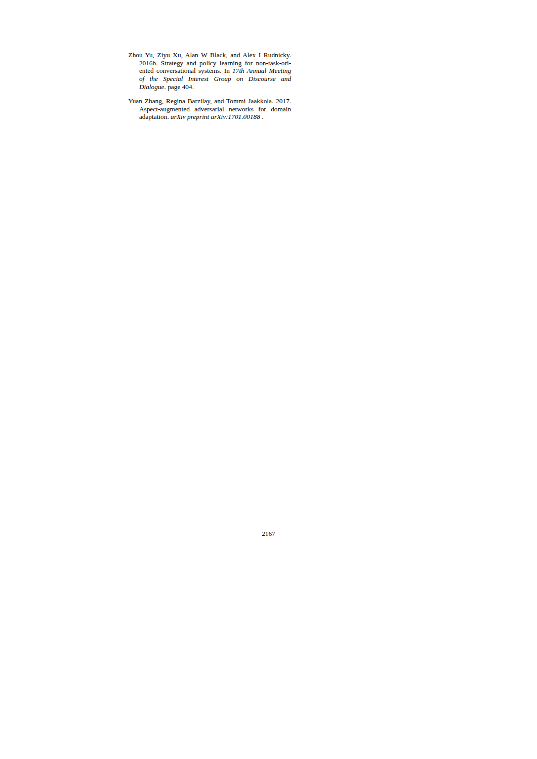Zhou Yu, Ziyu Xu, Alan W Black, and Alex I Rudnicky. 2016b. Strategy and policy learning for non-task-oriented conversational systems. In 17th Annual Meeting of the Special Interest Group on Discourse and Dialogue. page 404.
Yuan Zhang, Regina Barzilay, and Tommi Jaakkola. 2017. Aspect-augmented adversarial networks for domain adaptation. arXiv preprint arXiv:1701.00188 .
2167